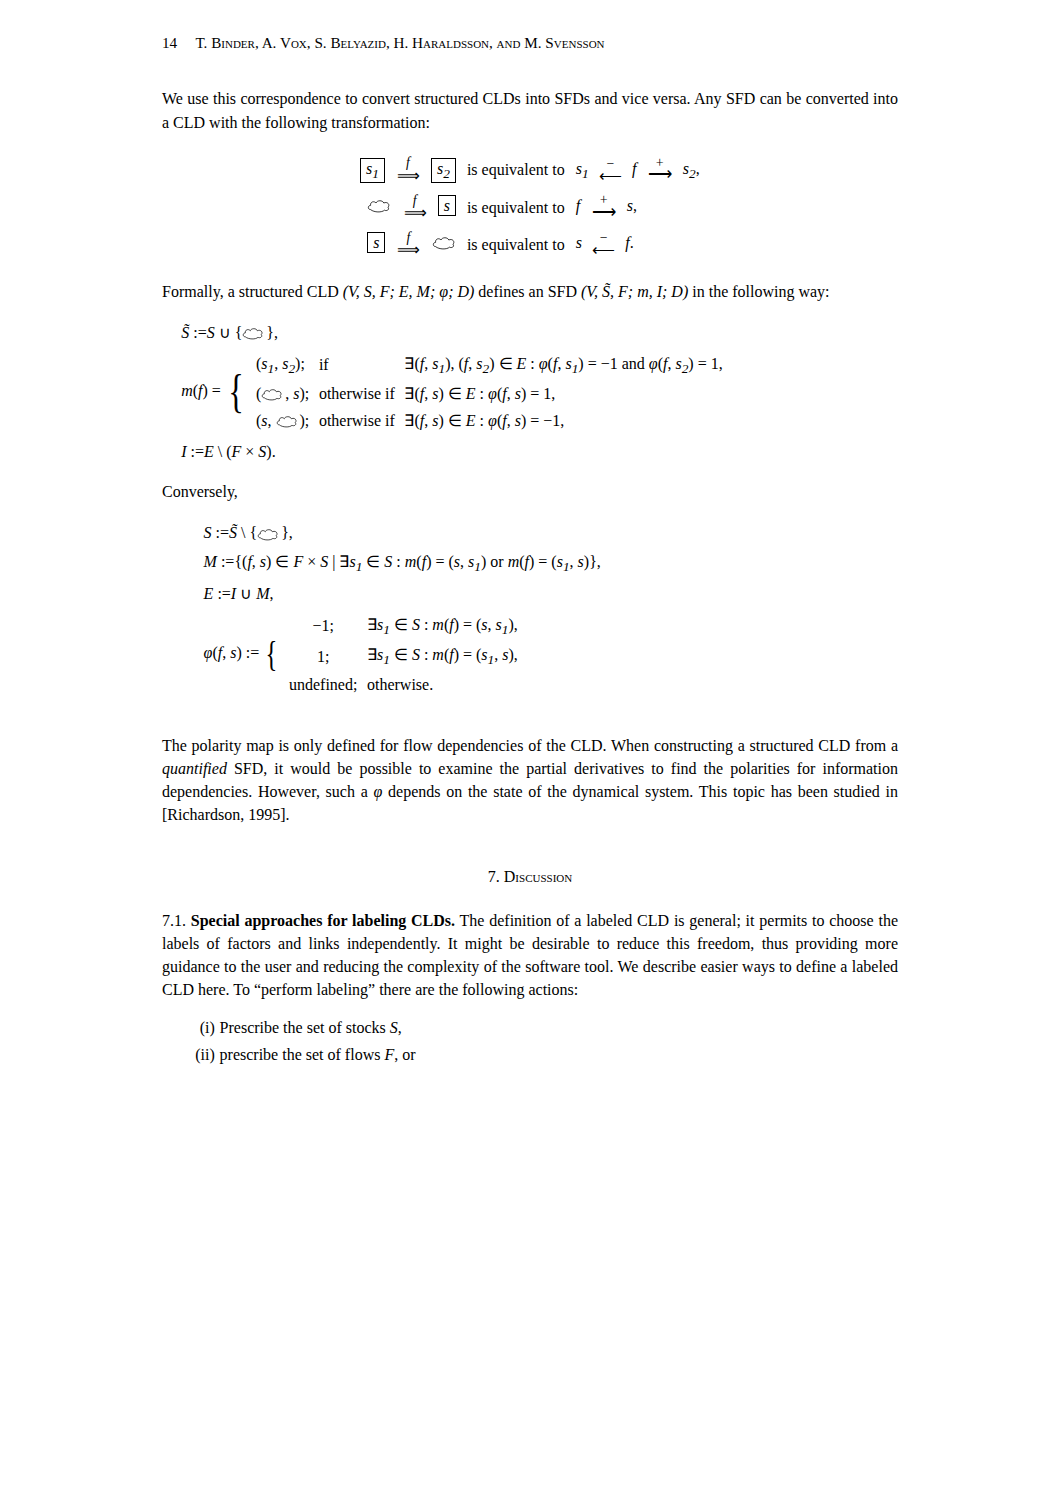14 T. Binder, A. Vox, S. Belyazid, H. Haraldsson, and M. Svensson
We use this correspondence to convert structured CLDs into SFDs and vice versa. Any SFD can be converted into a CLD with the following transformation:
| s 1 f ⟹ s 2 | is equivalent to | s 1 − ⟵ f + ⟶ s 2 , |
| f ⟹ s | is equivalent to | f + ⟶ s , |
| s f ⟹ | is equivalent to | s − ⟵ f . |
Formally, a structured CLD (V, S, F; E, M; φ; D) defines an SFD (V, S̃, F; m, I; D) in the following way:
S̃ :=S ∪ { }, m(f) = {
| ( s 1 , s 2 ); | if | ∃( f , s 1 ), ( f , s 2 ) ∈ E : φ ( f , s 1 ) = −1 and φ ( f , s 2 ) = 1, |
| ( , s ); | otherwise if | ∃( f , s ) ∈ E : φ ( f , s ) = 1, |
| ( s , ); | otherwise if | ∃( f , s ) ∈ E : φ ( f , s ) = −1, |
I :=E \ (F × S).
Conversely,
S :=S̃ \ { }, M :={(f, s) ∈ F × S | ∃s1 ∈ S : m(f) = (s, s1) or m(f) = (s1, s)}, E :=I ∪ M, φ(f, s) := {
| −1; | ∃ s 1 ∈ S : m ( f ) = ( s , s 1 ), |
| 1; | ∃ s 1 ∈ S : m ( f ) = ( s 1 , s ), |
| undefined; | otherwise. |
The polarity map is only defined for flow dependencies of the CLD. When constructing a structured CLD from a quantified SFD, it would be possible to examine the partial derivatives to find the polarities for information dependencies. However, such a φ depends on the state of the dynamical system. This topic has been studied in [Richardson, 1995].
7. Discussion
7.1. Special approaches for labeling CLDs. The definition of a labeled CLD is general; it permits to choose the labels of factors and links independently. It might be desirable to reduce this freedom, thus providing more guidance to the user and reducing the complexity of the software tool. We describe easier ways to define a labeled CLD here. To “perform labeling” there are the following actions:
Prescribe the set of stocks S,
prescribe the set of flows F, or